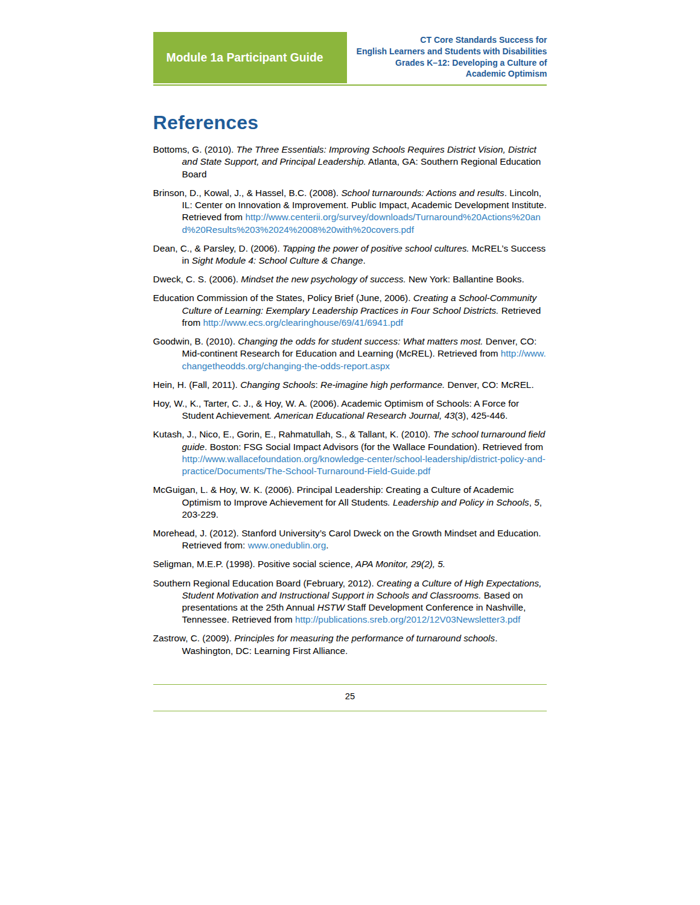Module 1a Participant Guide
CT Core Standards Success for English Learners and Students with Disabilities Grades K–12: Developing a Culture of Academic Optimism
References
Bottoms, G. (2010). The Three Essentials: Improving Schools Requires District Vision, District and State Support, and Principal Leadership. Atlanta, GA: Southern Regional Education Board
Brinson, D., Kowal, J., & Hassel, B.C. (2008). School turnarounds: Actions and results. Lincoln, IL: Center on Innovation & Improvement. Public Impact, Academic Development Institute. Retrieved from http://www.centerii.org/survey/downloads/Turnaround%20Actions%20and%20Results%203%2024%2008%20with%20covers.pdf
Dean, C., & Parsley, D. (2006). Tapping the power of positive school cultures. McREL’s Success in Sight Module 4: School Culture & Change.
Dweck, C. S. (2006). Mindset the new psychology of success. New York: Ballantine Books.
Education Commission of the States, Policy Brief (June, 2006). Creating a School-Community Culture of Learning: Exemplary Leadership Practices in Four School Districts. Retrieved from http://www.ecs.org/clearinghouse/69/41/6941.pdf
Goodwin, B. (2010). Changing the odds for student success: What matters most. Denver, CO: Mid-continent Research for Education and Learning (McREL). Retrieved from http://www.changetheodds.org/changing-the-odds-report.aspx
Hein, H. (Fall, 2011). Changing Schools: Re-imagine high performance. Denver, CO: McREL.
Hoy, W., K., Tarter, C. J., & Hoy, W. A. (2006). Academic Optimism of Schools: A Force for Student Achievement. American Educational Research Journal, 43(3), 425-446.
Kutash, J., Nico, E., Gorin, E., Rahmatullah, S., & Tallant, K. (2010). The school turnaround field guide. Boston: FSG Social Impact Advisors (for the Wallace Foundation). Retrieved from http://www.wallacefoundation.org/knowledge-center/school-leadership/district-policy-and-practice/Documents/The-School-Turnaround-Field-Guide.pdf
McGuigan, L. & Hoy, W. K. (2006). Principal Leadership: Creating a Culture of Academic Optimism to Improve Achievement for All Students. Leadership and Policy in Schools, 5, 203-229.
Morehead, J. (2012). Stanford University’s Carol Dweck on the Growth Mindset and Education. Retrieved from: www.onedublin.org.
Seligman, M.E.P. (1998). Positive social science, APA Monitor, 29(2), 5.
Southern Regional Education Board (February, 2012). Creating a Culture of High Expectations, Student Motivation and Instructional Support in Schools and Classrooms. Based on presentations at the 25th Annual HSTW Staff Development Conference in Nashville, Tennessee. Retrieved from http://publications.sreb.org/2012/12V03Newsletter3.pdf
Zastrow, C. (2009). Principles for measuring the performance of turnaround schools. Washington, DC: Learning First Alliance.
25